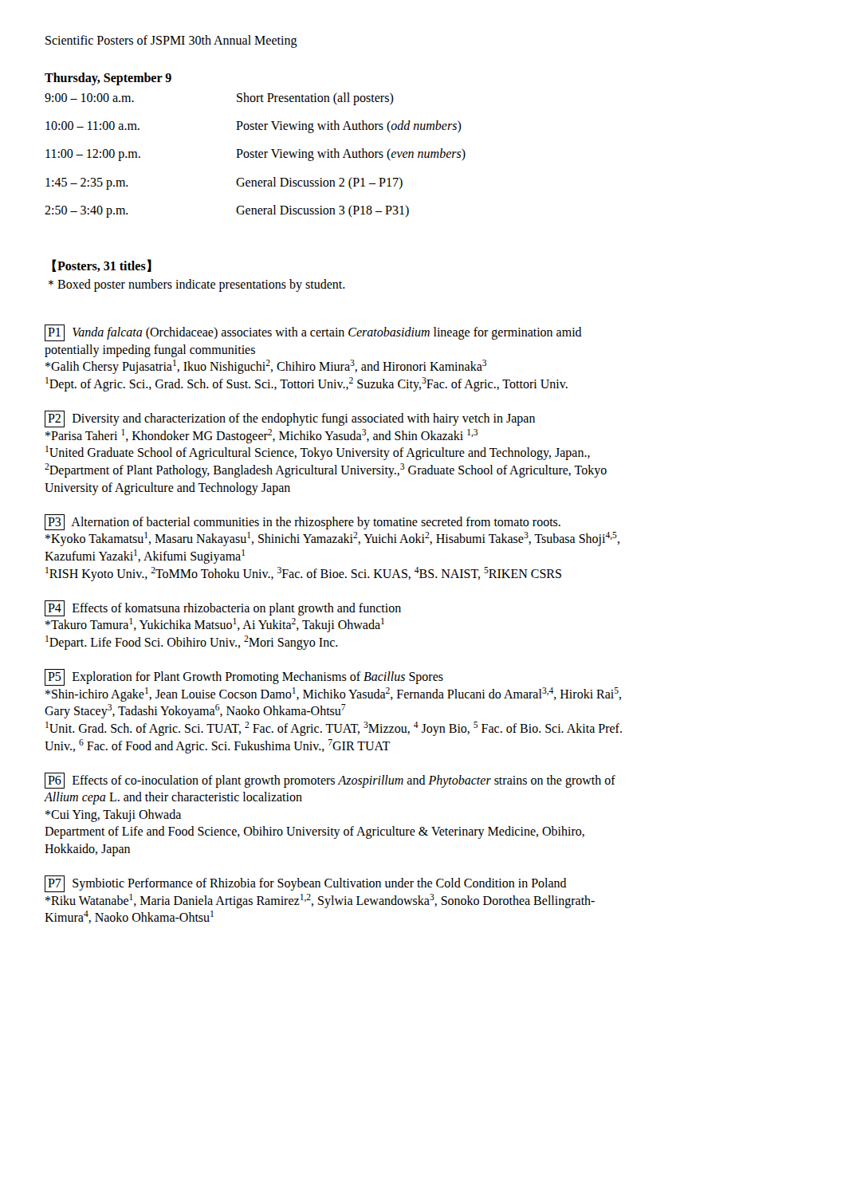Scientific Posters of JSPMI 30th Annual Meeting
Thursday, September 9
| 9:00 – 10:00 a.m. | Short Presentation (all posters) |
| 10:00 – 11:00 a.m. | Poster Viewing with Authors ( odd numbers ) |
| 11:00 – 12:00 p.m. | Poster Viewing with Authors ( even numbers ) |
| 1:45 – 2:35 p.m. | General Discussion 2 (P1 – P17) |
| 2:50 – 3:40 p.m. | General Discussion 3 (P18 – P31) |
【Posters, 31 titles】
＊Boxed poster numbers indicate presentations by student.
P1 Vanda falcata (Orchidaceae) associates with a certain Ceratobasidium lineage for germination amid potentially impeding fungal communities
*Galih Chersy Pujasatria1, Ikuo Nishiguchi2, Chihiro Miura3, and Hironori Kaminaka3
1Dept. of Agric. Sci., Grad. Sch. of Sust. Sci., Tottori Univ.,2 Suzuka City,3Fac. of Agric., Tottori Univ.
P2 Diversity and characterization of the endophytic fungi associated with hairy vetch in Japan
*Parisa Taheri 1, Khondoker MG Dastogeer2, Michiko Yasuda3, and Shin Okazaki 1,3
1United Graduate School of Agricultural Science, Tokyo University of Agriculture and Technology, Japan., 2Department of Plant Pathology, Bangladesh Agricultural University.,3 Graduate School of Agriculture, Tokyo University of Agriculture and Technology Japan
P3 Alternation of bacterial communities in the rhizosphere by tomatine secreted from tomato roots.
*Kyoko Takamatsu1, Masaru Nakayasu1, Shinichi Yamazaki2, Yuichi Aoki2, Hisabumi Takase3, Tsubasa Shoji4,5, Kazufumi Yazaki1, Akifumi Sugiyama1
1RISH Kyoto Univ., 2ToMMo Tohoku Univ., 3Fac. of Bioe. Sci. KUAS, 4BS. NAIST, 5RIKEN CSRS
P4 Effects of komatsuna rhizobacteria on plant growth and function
*Takuro Tamura1, Yukichika Matsuo1, Ai Yukita2, Takuji Ohwada1
1Depart. Life Food Sci. Obihiro Univ., 2Mori Sangyo Inc.
P5 Exploration for Plant Growth Promoting Mechanisms of Bacillus Spores
*Shin-ichiro Agake1, Jean Louise Cocson Damo1, Michiko Yasuda2, Fernanda Plucani do Amaral3,4, Hiroki Rai5, Gary Stacey3, Tadashi Yokoyama6, Naoko Ohkama-Ohtsu7
1Unit. Grad. Sch. of Agric. Sci. TUAT, 2 Fac. of Agric. TUAT, 3Mizzou, 4 Joyn Bio, 5 Fac. of Bio. Sci. Akita Pref. Univ., 6 Fac. of Food and Agric. Sci. Fukushima Univ., 7GIR TUAT
P6 Effects of co-inoculation of plant growth promoters Azospirillum and Phytobacter strains on the growth of Allium cepa L. and their characteristic localization
*Cui Ying, Takuji Ohwada
Department of Life and Food Science, Obihiro University of Agriculture & Veterinary Medicine, Obihiro, Hokkaido, Japan
P7 Symbiotic Performance of Rhizobia for Soybean Cultivation under the Cold Condition in Poland
*Riku Watanabe1, Maria Daniela Artigas Ramirez1,2, Sylwia Lewandowska3, Sonoko Dorothea Bellingrath-Kimura4, Naoko Ohkama-Ohtsu1